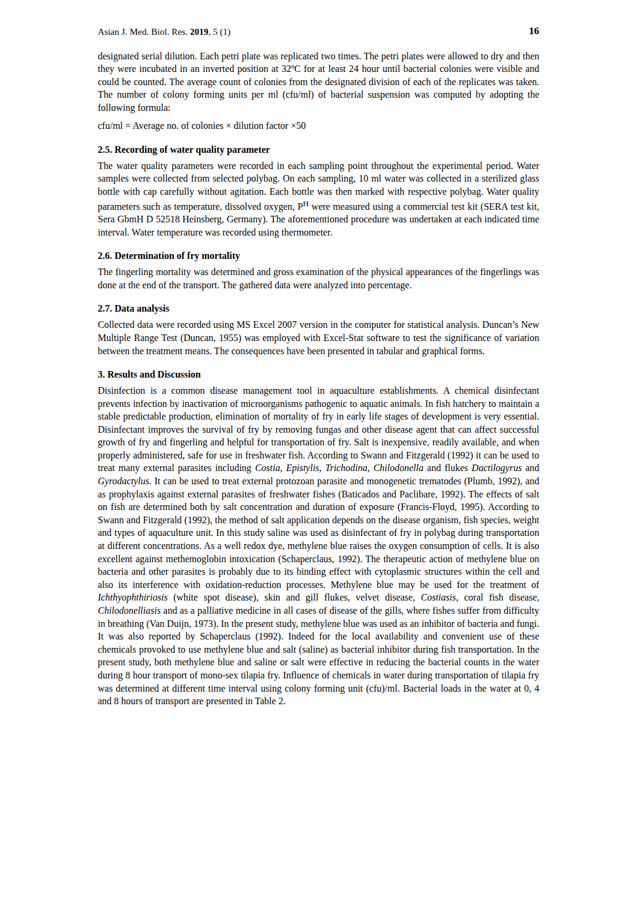Asian J. Med. Biol. Res. 2019, 5 (1)
16
designated serial dilution. Each petri plate was replicated two times. The petri plates were allowed to dry and then they were incubated in an inverted position at 32ºC for at least 24 hour until bacterial colonies were visible and could be counted. The average count of colonies from the designated division of each of the replicates was taken. The number of colony forming units per ml (cfu/ml) of bacterial suspension was computed by adopting the following formula:
cfu/ml = Average no. of colonies × dilution factor ×50
2.5. Recording of water quality parameter
The water quality parameters were recorded in each sampling point throughout the experimental period. Water samples were collected from selected polybag. On each sampling, 10 ml water was collected in a sterilized glass bottle with cap carefully without agitation. Each bottle was then marked with respective polybag. Water quality parameters such as temperature, dissolved oxygen, PH were measured using a commercial test kit (SERA test kit, Sera GbmH D 52518 Heinsberg, Germany). The aforementioned procedure was undertaken at each indicated time interval. Water temperature was recorded using thermometer.
2.6. Determination of fry mortality
The fingerling mortality was determined and gross examination of the physical appearances of the fingerlings was done at the end of the transport. The gathered data were analyzed into percentage.
2.7. Data analysis
Collected data were recorded using MS Excel 2007 version in the computer for statistical analysis. Duncan’s New Multiple Range Test (Duncan, 1955) was employed with Excel-Stat software to test the significance of variation between the treatment means. The consequences have been presented in tabular and graphical forms.
3. Results and Discussion
Disinfection is a common disease management tool in aquaculture establishments. A chemical disinfectant prevents infection by inactivation of microorganisms pathogenic to aquatic animals. In fish hatchery to maintain a stable predictable production, elimination of mortality of fry in early life stages of development is very essential. Disinfectant improves the survival of fry by removing fungas and other disease agent that can affect successful growth of fry and fingerling and helpful for transportation of fry. Salt is inexpensive, readily available, and when properly administered, safe for use in freshwater fish. According to Swann and Fitzgerald (1992) it can be used to treat many external parasites including Costia, Epistylis, Trichodina, Chilodonella and flukes Dactilogyrus and Gyrodactylus. It can be used to treat external protozoan parasite and monogenetic trematodes (Plumb, 1992), and as prophylaxis against external parasites of freshwater fishes (Baticados and Paclibare, 1992). The effects of salt on fish are determined both by salt concentration and duration of exposure (Francis-Floyd, 1995). According to Swann and Fitzgerald (1992), the method of salt application depends on the disease organism, fish species, weight and types of aquaculture unit. In this study saline was used as disinfectant of fry in polybag during transportation at different concentrations. As a well redox dye, methylene blue raises the oxygen consumption of cells. It is also excellent against methemoglobin intoxication (Schaperclaus, 1992). The therapeutic action of methylene blue on bacteria and other parasites is probably due to its binding effect with cytoplasmic structures within the cell and also its interference with oxidation-reduction processes. Methylene blue may be used for the treatment of Ichthyophthiriosis (white spot disease), skin and gill flukes, velvet disease, Costiasis, coral fish disease, Chilodonelliasis and as a palliative medicine in all cases of disease of the gills, where fishes suffer from difficulty in breathing (Van Duijn, 1973). In the present study, methylene blue was used as an inhibitor of bacteria and fungi. It was also reported by Schaperclaus (1992). Indeed for the local availability and convenient use of these chemicals provoked to use methylene blue and salt (saline) as bacterial inhibitor during fish transportation. In the present study, both methylene blue and saline or salt were effective in reducing the bacterial counts in the water during 8 hour transport of mono-sex tilapia fry. Influence of chemicals in water during transportation of tilapia fry was determined at different time interval using colony forming unit (cfu)/ml. Bacterial loads in the water at 0, 4 and 8 hours of transport are presented in Table 2.